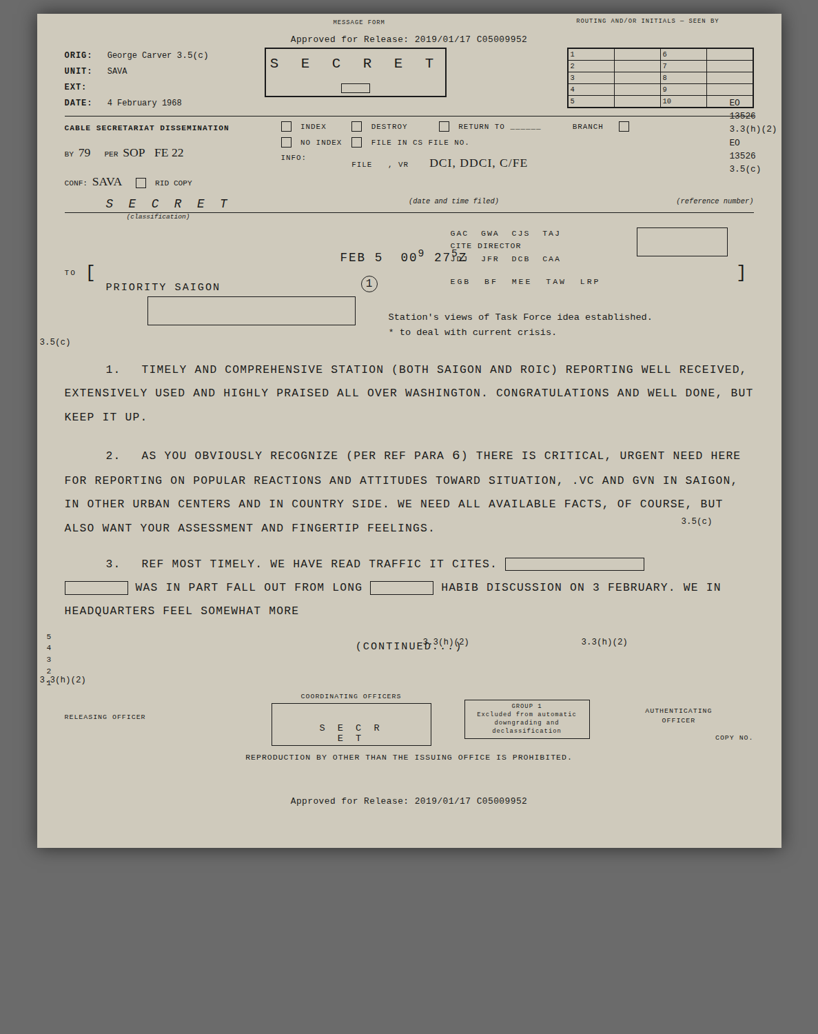MESSAGE FORM
ROUTING AND/OR INITIALS — SEEN BY
Approved for Release: 2019/01/17 C05009952
ORIG: George Carver 3.5(c)
UNIT: SAVA
EXT:
DATE: 4 February 1968
S E C R E T
| 1 | | 6 | |
| 2 | | 7 | |
| 3 | | 8 | |
| 4 | | 9 | |
| 5 | | 10 | |
EO
13526
3.3(h)(2)
EO
13526
3.5(c)
CABLE SECRETARIAT DISSEMINATION
BY 79 PER SOP FE 22
CONF: SAVA RID COPY
INDEX
NO INDEX
INFO:
DESTROY RETURN TO ______ BRANCH
FILE IN CS FILE NO.
FILE , VR DCI, DDCI, C/FE
S E C R E T (date and time filed) (reference number)
(classification)
TO
[
PRIORITY SAIGON
FEB 5 009 275Z
1
GAC GWA CJS TAJ
CITE DIRECTOR
JDJ JFR DCB CAA
EGB BF MEE TAW LRP
]
3.5(c)
Station's views of Task Force idea established.
* to deal with current crisis.
3.5(c)
3.3(h)(2)
1. TIMELY AND COMPREHENSIVE STATION (BOTH SAIGON AND ROIC) REPORTING WELL RECEIVED, EXTENSIVELY USED AND HIGHLY PRAISED ALL OVER WASHINGTON. CONGRATULATIONS AND WELL DONE, BUT KEEP IT UP.
2. AS YOU OBVIOUSLY RECOGNIZE (PER REF PARA 6) THERE IS CRITICAL, URGENT NEED HERE FOR REPORTING ON POPULAR REACTIONS AND ATTITUDES TOWARD SITUATION, .VC AND GVN IN SAIGON, IN OTHER URBAN CENTERS AND IN COUNTRY SIDE. WE NEED ALL AVAILABLE FACTS, OF COURSE, BUT ALSO WANT YOUR ASSESSMENT AND FINGERTIP FEELINGS.
3. REF MOST TIMELY. WE HAVE READ TRAFFIC IT CITES.
WAS IN PART FALL OUT FROM LONG HABIB DISCUSSION ON 3 FEBRUARY. WE IN HEADQUARTERS FEEL SOMEWHAT MORE
(CONTINUED...)
3.3(h)(2)
3.3(h)(2)
5
4
3
2
1
RELEASING OFFICER
COORDINATING OFFICERS
S E C R E T
GROUP 1
Excluded from automatic
downgrading and
declassification
AUTHENTICATING
OFFICER
COPY NO.
REPRODUCTION BY OTHER THAN THE ISSUING OFFICE IS PROHIBITED.
Approved for Release: 2019/01/17 C05009952